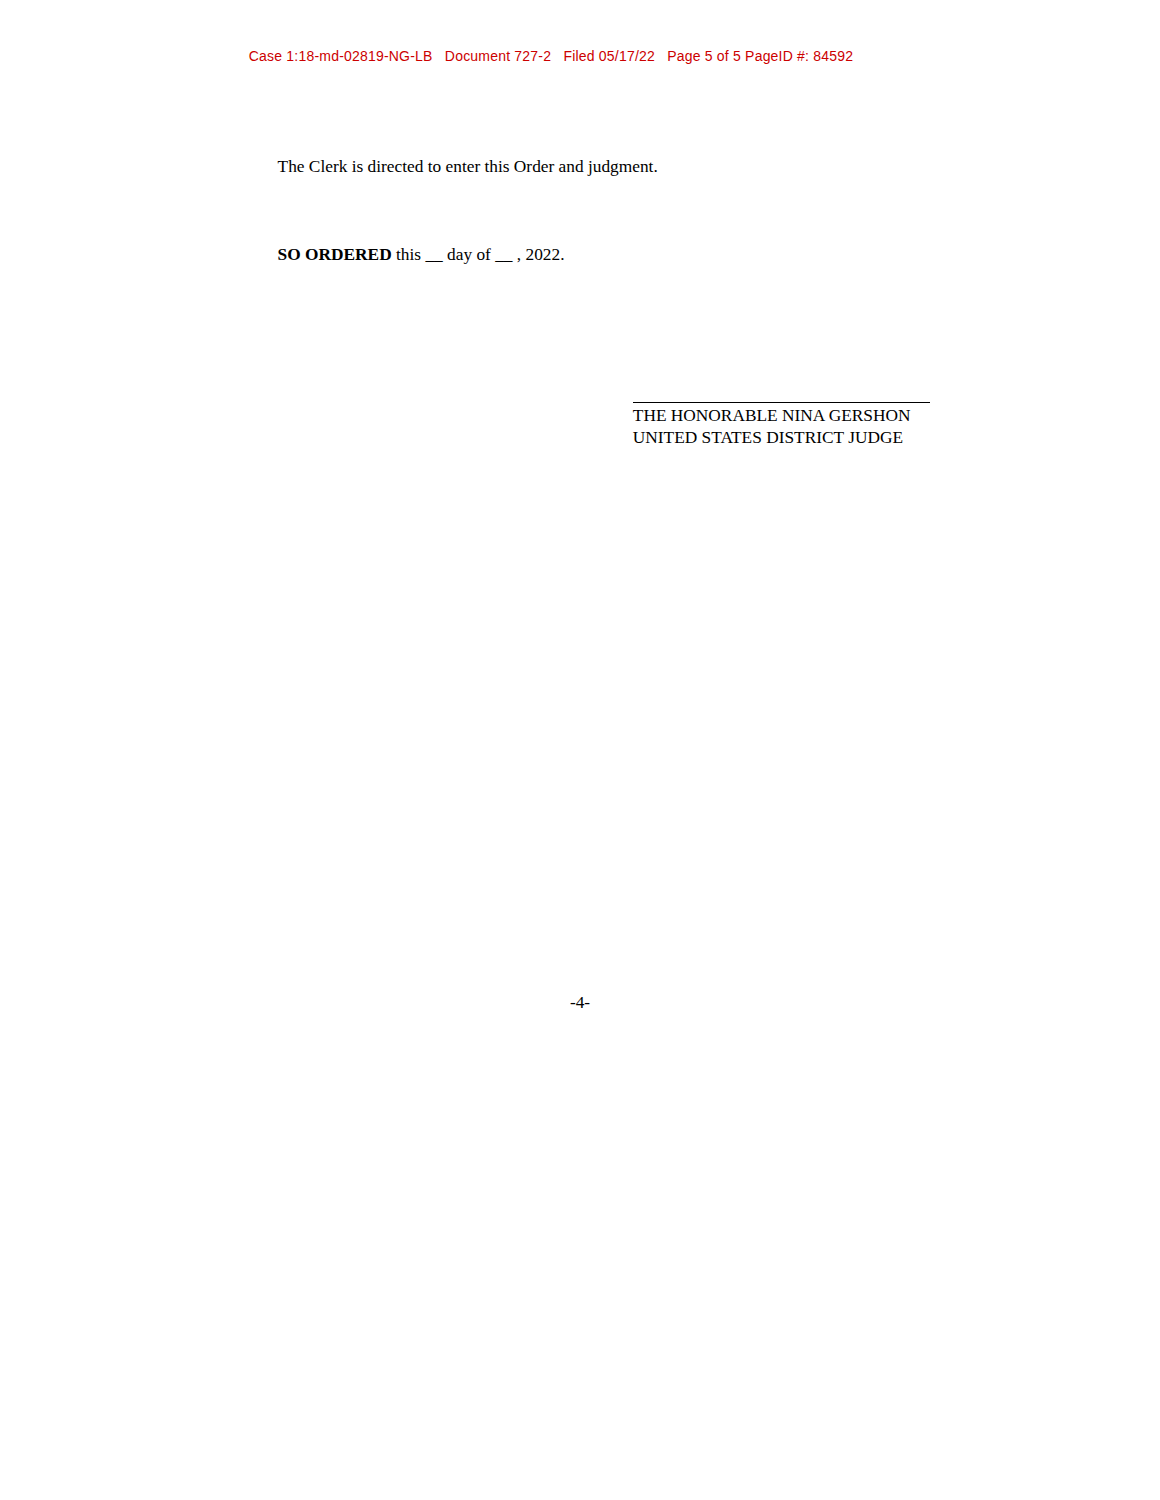Case 1:18-md-02819-NG-LB Document 727-2 Filed 05/17/22 Page 5 of 5 PageID #: 84592
The Clerk is directed to enter this Order and judgment.
SO ORDERED this __ day of __ , 2022.
THE HONORABLE NINA GERSHON
UNITED STATES DISTRICT JUDGE
-4-